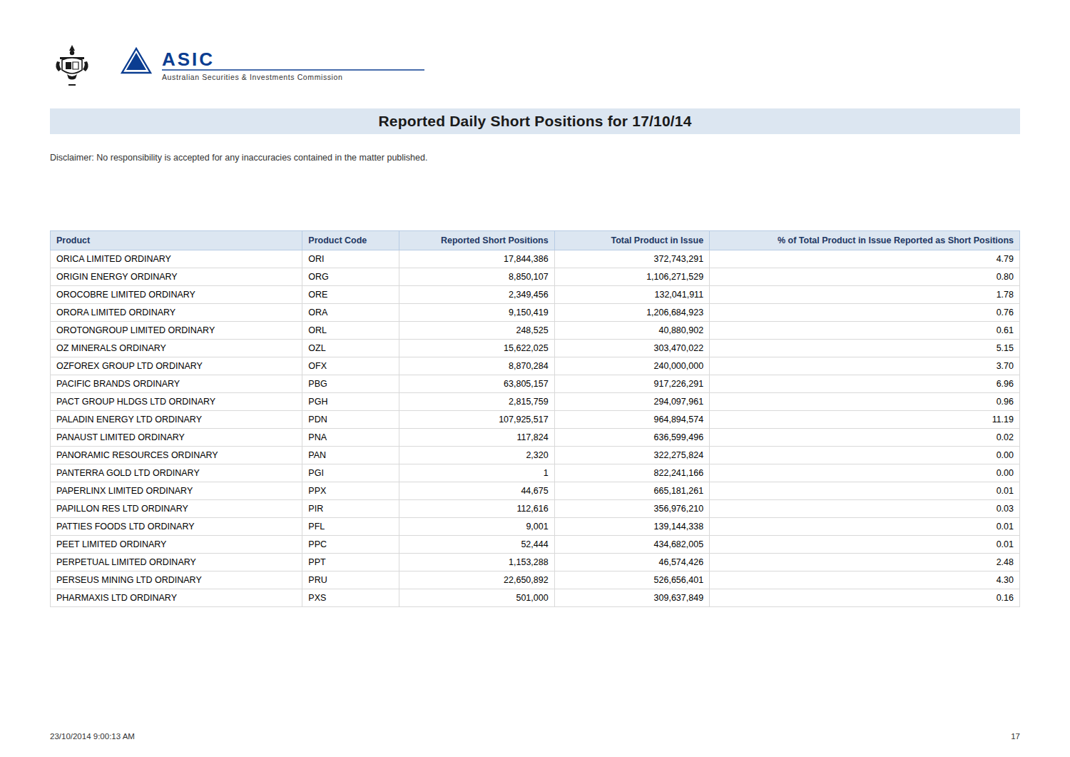ASIC Australian Securities & Investments Commission
Reported Daily Short Positions for 17/10/14
Disclaimer: No responsibility is accepted for any inaccuracies contained in the matter published.
| Product | Product Code | Reported Short Positions | Total Product in Issue | % of Total Product in Issue Reported as Short Positions |
| --- | --- | --- | --- | --- |
| ORICA LIMITED ORDINARY | ORI | 17,844,386 | 372,743,291 | 4.79 |
| ORIGIN ENERGY ORDINARY | ORG | 8,850,107 | 1,106,271,529 | 0.80 |
| OROCOBRE LIMITED ORDINARY | ORE | 2,349,456 | 132,041,911 | 1.78 |
| ORORA LIMITED ORDINARY | ORA | 9,150,419 | 1,206,684,923 | 0.76 |
| OROTONGROUP LIMITED ORDINARY | ORL | 248,525 | 40,880,902 | 0.61 |
| OZ MINERALS ORDINARY | OZL | 15,622,025 | 303,470,022 | 5.15 |
| OZFOREX GROUP LTD ORDINARY | OFX | 8,870,284 | 240,000,000 | 3.70 |
| PACIFIC BRANDS ORDINARY | PBG | 63,805,157 | 917,226,291 | 6.96 |
| PACT GROUP HLDGS LTD ORDINARY | PGH | 2,815,759 | 294,097,961 | 0.96 |
| PALADIN ENERGY LTD ORDINARY | PDN | 107,925,517 | 964,894,574 | 11.19 |
| PANAUST LIMITED ORDINARY | PNA | 117,824 | 636,599,496 | 0.02 |
| PANORAMIC RESOURCES ORDINARY | PAN | 2,320 | 322,275,824 | 0.00 |
| PANTERRA GOLD LTD ORDINARY | PGI | 1 | 822,241,166 | 0.00 |
| PAPERLINX LIMITED ORDINARY | PPX | 44,675 | 665,181,261 | 0.01 |
| PAPILLON RES LTD ORDINARY | PIR | 112,616 | 356,976,210 | 0.03 |
| PATTIES FOODS LTD ORDINARY | PFL | 9,001 | 139,144,338 | 0.01 |
| PEET LIMITED ORDINARY | PPC | 52,444 | 434,682,005 | 0.01 |
| PERPETUAL LIMITED ORDINARY | PPT | 1,153,288 | 46,574,426 | 2.48 |
| PERSEUS MINING LTD ORDINARY | PRU | 22,650,892 | 526,656,401 | 4.30 |
| PHARMAXIS LTD ORDINARY | PXS | 501,000 | 309,637,849 | 0.16 |
23/10/2014 9:00:13 AM 17